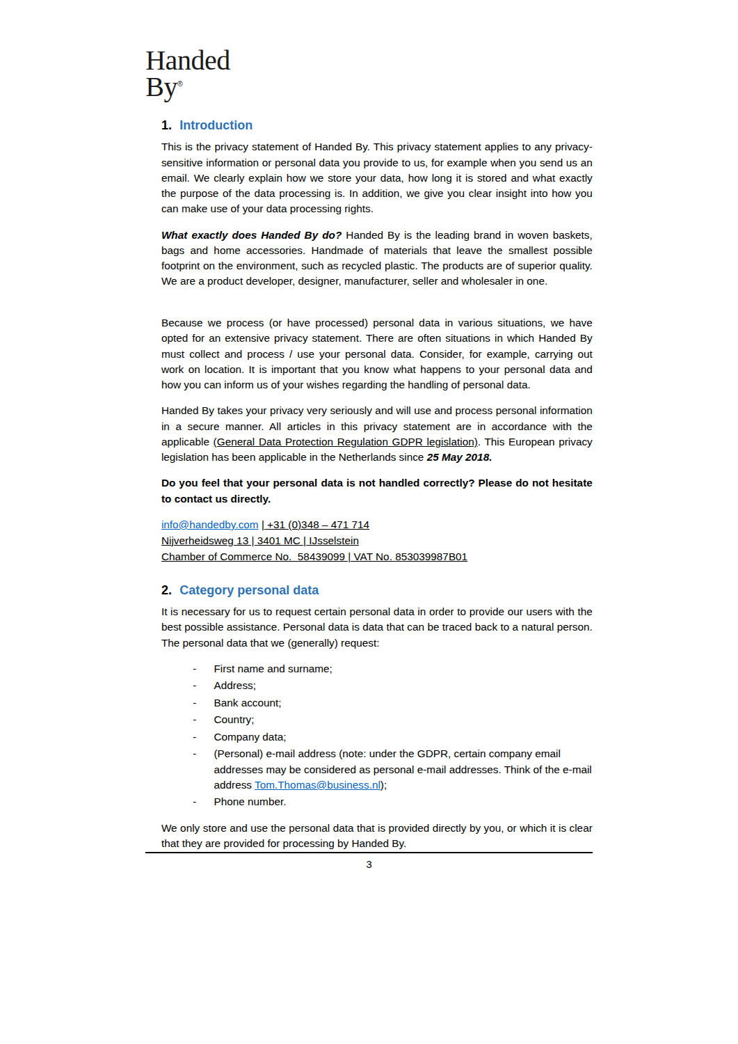Handed
By®
1. Introduction
This is the privacy statement of Handed By. This privacy statement applies to any privacy-sensitive information or personal data you provide to us, for example when you send us an email. We clearly explain how we store your data, how long it is stored and what exactly the purpose of the data processing is. In addition, we give you clear insight into how you can make use of your data processing rights.
What exactly does Handed By do? Handed By is the leading brand in woven baskets, bags and home accessories. Handmade of materials that leave the smallest possible footprint on the environment, such as recycled plastic. The products are of superior quality. We are a product developer, designer, manufacturer, seller and wholesaler in one.
Because we process (or have processed) personal data in various situations, we have opted for an extensive privacy statement. There are often situations in which Handed By must collect and process / use your personal data. Consider, for example, carrying out work on location. It is important that you know what happens to your personal data and how you can inform us of your wishes regarding the handling of personal data.
Handed By takes your privacy very seriously and will use and process personal information in a secure manner. All articles in this privacy statement are in accordance with the applicable (General Data Protection Regulation GDPR legislation). This European privacy legislation has been applicable in the Netherlands since 25 May 2018.
Do you feel that your personal data is not handled correctly? Please do not hesitate to contact us directly.
info@handedby.com | +31 (0)348 – 471 714
Nijverheidsweg 13 | 3401 MC | IJsselstein
Chamber of Commerce No. 58439099 | VAT No. 853039987B01
2. Category personal data
It is necessary for us to request certain personal data in order to provide our users with the best possible assistance. Personal data is data that can be traced back to a natural person. The personal data that we (generally) request:
First name and surname;
Address;
Bank account;
Country;
Company data;
(Personal) e-mail address (note: under the GDPR, certain company email addresses may be considered as personal e-mail addresses. Think of the e-mail address Tom.Thomas@business.nl);
Phone number.
We only store and use the personal data that is provided directly by you, or which it is clear that they are provided for processing by Handed By.
3